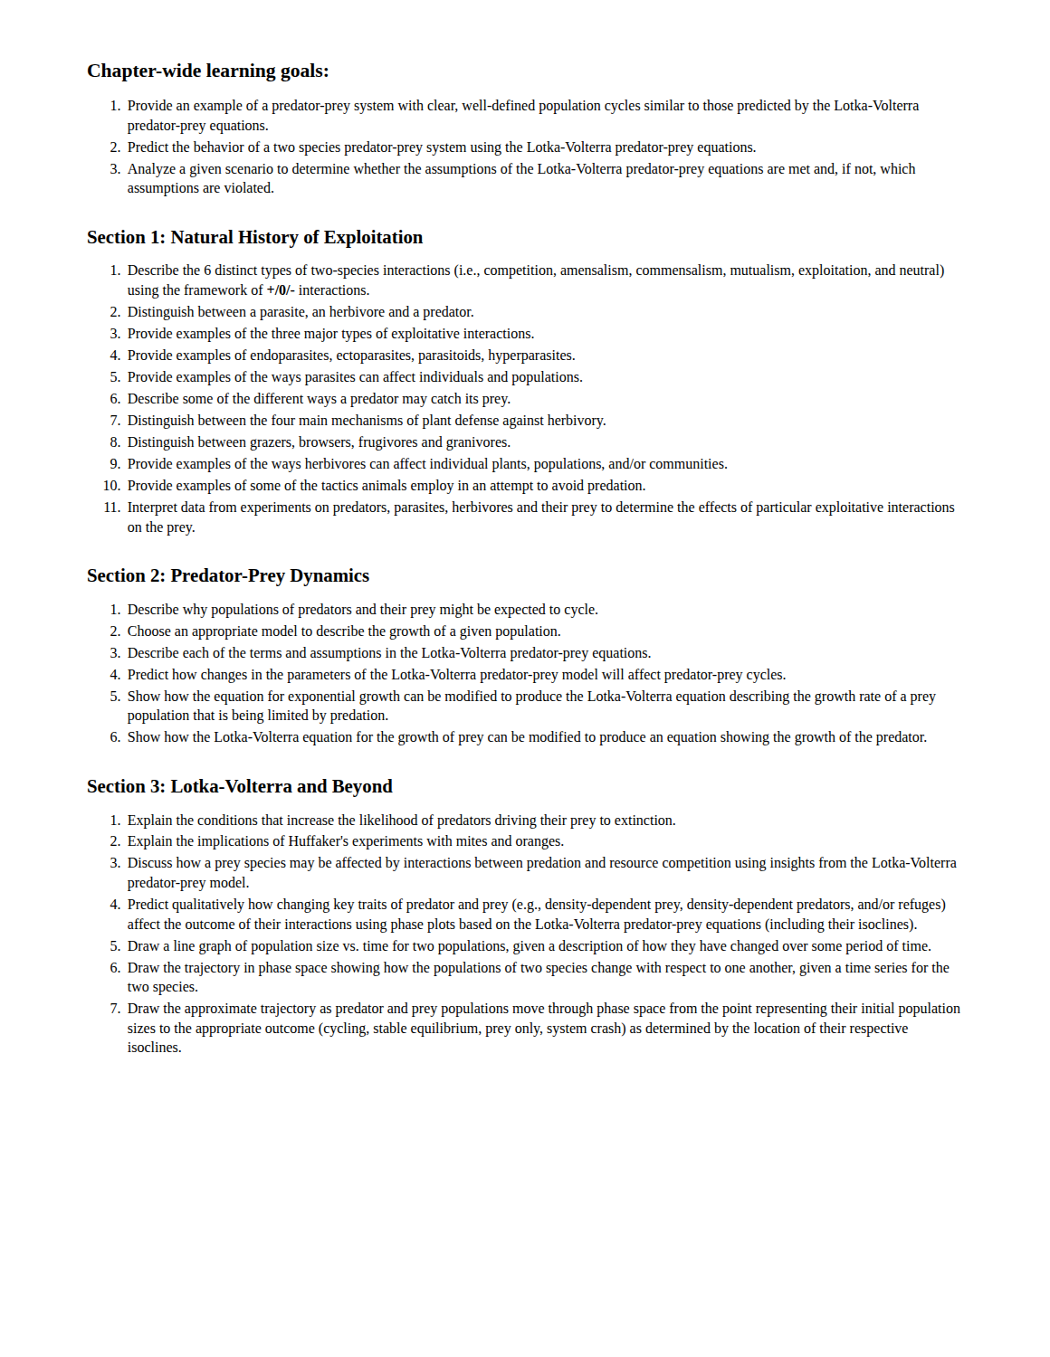Chapter-wide learning goals:
Provide an example of a predator-prey system with clear, well-defined population cycles similar to those predicted by the Lotka-Volterra predator-prey equations.
Predict the behavior of a two species predator-prey system using the Lotka-Volterra predator-prey equations.
Analyze a given scenario to determine whether the assumptions of the Lotka-Volterra predator-prey equations are met and, if not, which assumptions are violated.
Section 1: Natural History of Exploitation
Describe the 6 distinct types of two-species interactions (i.e., competition, amensalism, commensalism, mutualism, exploitation, and neutral) using the framework of +/0/- interactions.
Distinguish between a parasite, an herbivore and a predator.
Provide examples of the three major types of exploitative interactions.
Provide examples of endoparasites, ectoparasites, parasitoids, hyperparasites.
Provide examples of the ways parasites can affect individuals and populations.
Describe some of the different ways a predator may catch its prey.
Distinguish between the four main mechanisms of plant defense against herbivory.
Distinguish between grazers, browsers, frugivores and granivores.
Provide examples of the ways herbivores can affect individual plants, populations, and/or communities.
Provide examples of some of the tactics animals employ in an attempt to avoid predation.
Interpret data from experiments on predators, parasites, herbivores and their prey to determine the effects of particular exploitative interactions on the prey.
Section 2: Predator-Prey Dynamics
Describe why populations of predators and their prey might be expected to cycle.
Choose an appropriate model to describe the growth of a given population.
Describe each of the terms and assumptions in the Lotka-Volterra predator-prey equations.
Predict how changes in the parameters of the Lotka-Volterra predator-prey model will affect predator-prey cycles.
Show how the equation for exponential growth can be modified to produce the Lotka-Volterra equation describing the growth rate of a prey population that is being limited by predation.
Show how the Lotka-Volterra equation for the growth of prey can be modified to produce an equation showing the growth of the predator.
Section 3: Lotka-Volterra and Beyond
Explain the conditions that increase the likelihood of predators driving their prey to extinction.
Explain the implications of Huffaker's experiments with mites and oranges.
Discuss how a prey species may be affected by interactions between predation and resource competition using insights from the Lotka-Volterra predator-prey model.
Predict qualitatively how changing key traits of predator and prey (e.g., density-dependent prey, density-dependent predators, and/or refuges) affect the outcome of their interactions using phase plots based on the Lotka-Volterra predator-prey equations (including their isoclines).
Draw a line graph of population size vs. time for two populations, given a description of how they have changed over some period of time.
Draw the trajectory in phase space showing how the populations of two species change with respect to one another, given a time series for the two species.
Draw the approximate trajectory as predator and prey populations move through phase space from the point representing their initial population sizes to the appropriate outcome (cycling, stable equilibrium, prey only, system crash) as determined by the location of their respective isoclines.